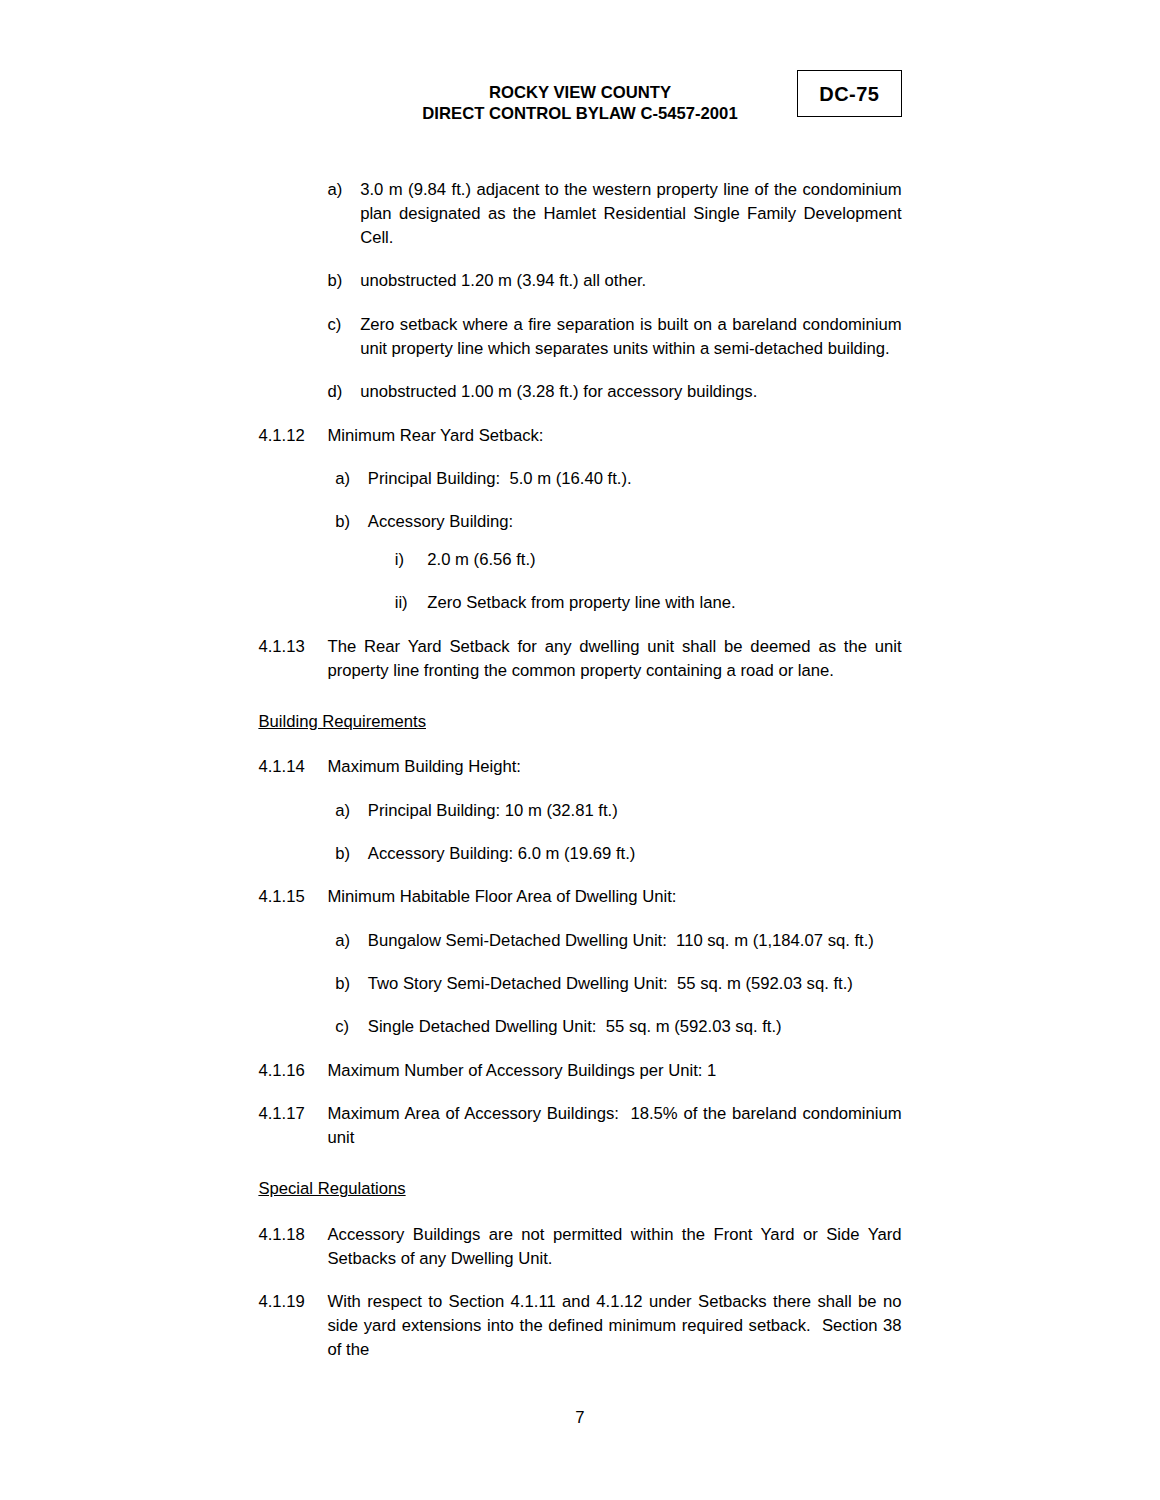ROCKY VIEW COUNTY DIRECT CONTROL BYLAW C-5457-2001
DC-75
a) 3.0 m (9.84 ft.) adjacent to the western property line of the condominium plan designated as the Hamlet Residential Single Family Development Cell.
b) unobstructed 1.20 m (3.94 ft.) all other.
c) Zero setback where a fire separation is built on a bareland condominium unit property line which separates units within a semi-detached building.
d) unobstructed 1.00 m (3.28 ft.) for accessory buildings.
4.1.12 Minimum Rear Yard Setback:
a) Principal Building: 5.0 m (16.40 ft.).
b) Accessory Building:
i) 2.0 m (6.56 ft.)
ii) Zero Setback from property line with lane.
4.1.13 The Rear Yard Setback for any dwelling unit shall be deemed as the unit property line fronting the common property containing a road or lane.
Building Requirements
4.1.14 Maximum Building Height:
a) Principal Building: 10 m (32.81 ft.)
b) Accessory Building: 6.0 m (19.69 ft.)
4.1.15 Minimum Habitable Floor Area of Dwelling Unit:
a) Bungalow Semi-Detached Dwelling Unit: 110 sq. m (1,184.07 sq. ft.)
b) Two Story Semi-Detached Dwelling Unit: 55 sq. m (592.03 sq. ft.)
c) Single Detached Dwelling Unit: 55 sq. m (592.03 sq. ft.)
4.1.16 Maximum Number of Accessory Buildings per Unit: 1
4.1.17 Maximum Area of Accessory Buildings: 18.5% of the bareland condominium unit
Special Regulations
4.1.18 Accessory Buildings are not permitted within the Front Yard or Side Yard Setbacks of any Dwelling Unit.
4.1.19 With respect to Section 4.1.11 and 4.1.12 under Setbacks there shall be no side yard extensions into the defined minimum required setback. Section 38 of the
7